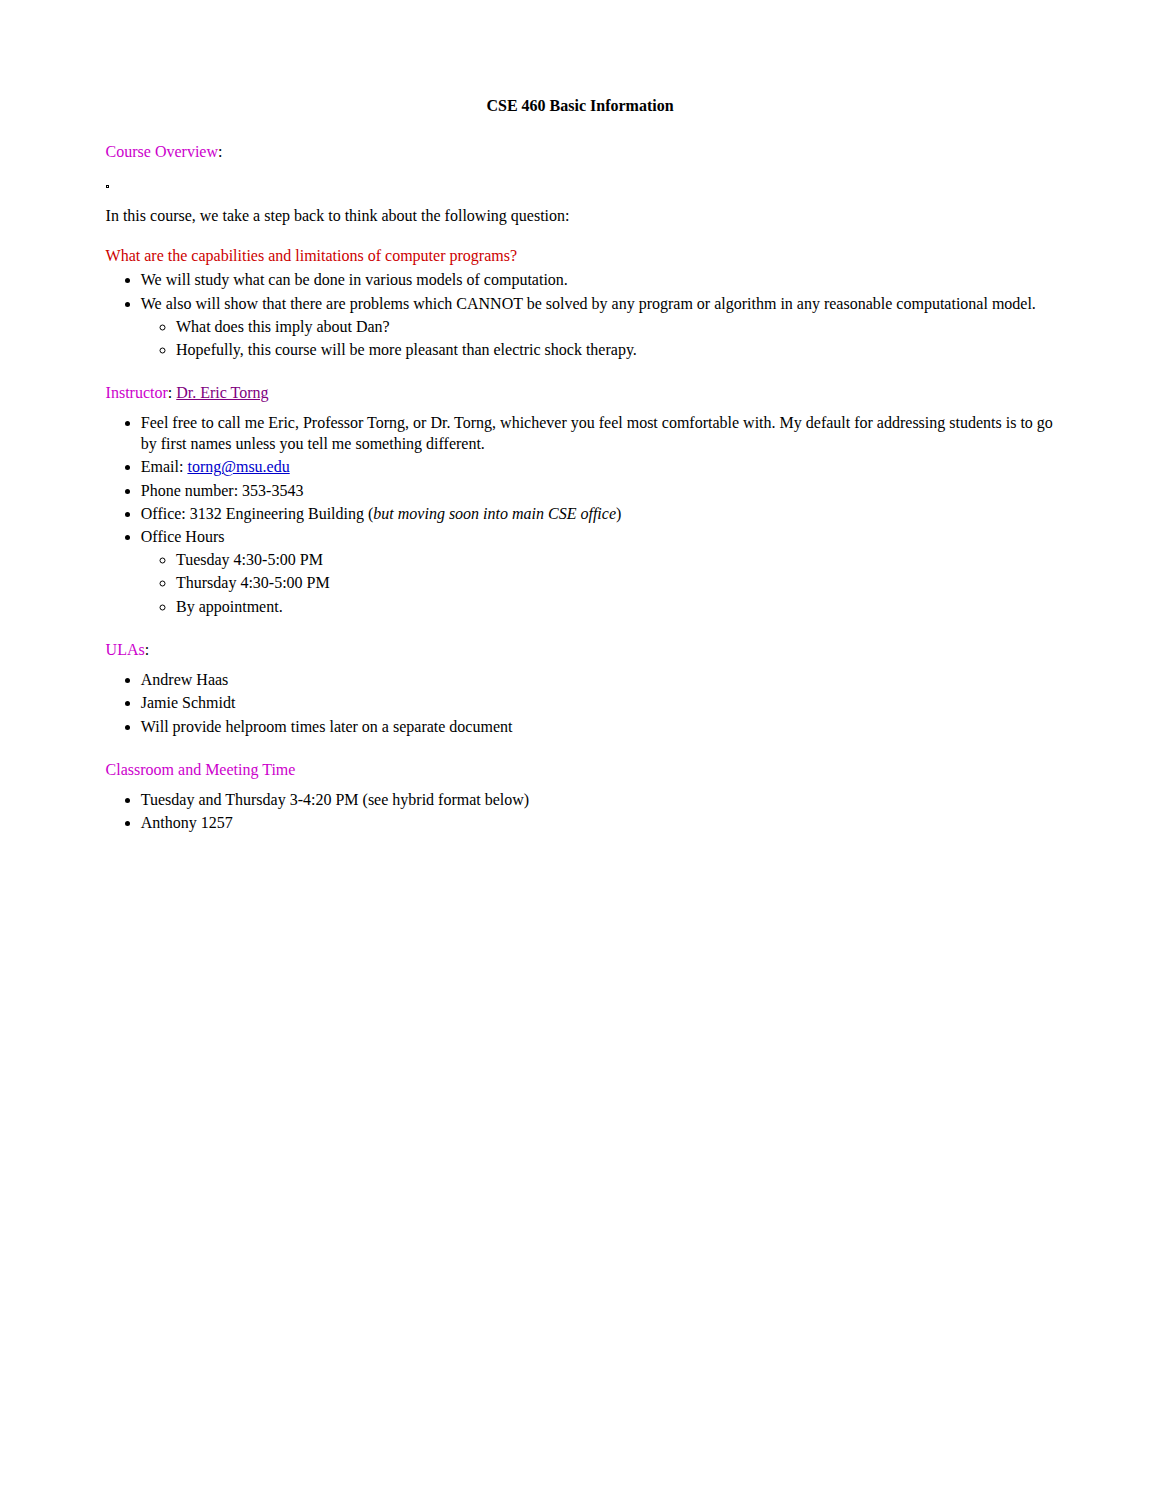CSE 460 Basic Information
Course Overview:
In this course, we take a step back to think about the following question:
What are the capabilities and limitations of computer programs?
We will study what can be done in various models of computation.
We also will show that there are problems which CANNOT be solved by any program or algorithm in any reasonable computational model.
What does this imply about Dan?
Hopefully, this course will be more pleasant than electric shock therapy.
Instructor: Dr. Eric Torng
Feel free to call me Eric, Professor Torng, or Dr. Torng, whichever you feel most comfortable with. My default for addressing students is to go by first names unless you tell me something different.
Email: torng@msu.edu
Phone number: 353-3543
Office: 3132 Engineering Building (but moving soon into main CSE office)
Office Hours
Tuesday 4:30-5:00 PM
Thursday 4:30-5:00 PM
By appointment.
ULAs:
Andrew Haas
Jamie Schmidt
Will provide helproom times later on a separate document
Classroom and Meeting Time
Tuesday and Thursday 3-4:20 PM (see hybrid format below)
Anthony 1257